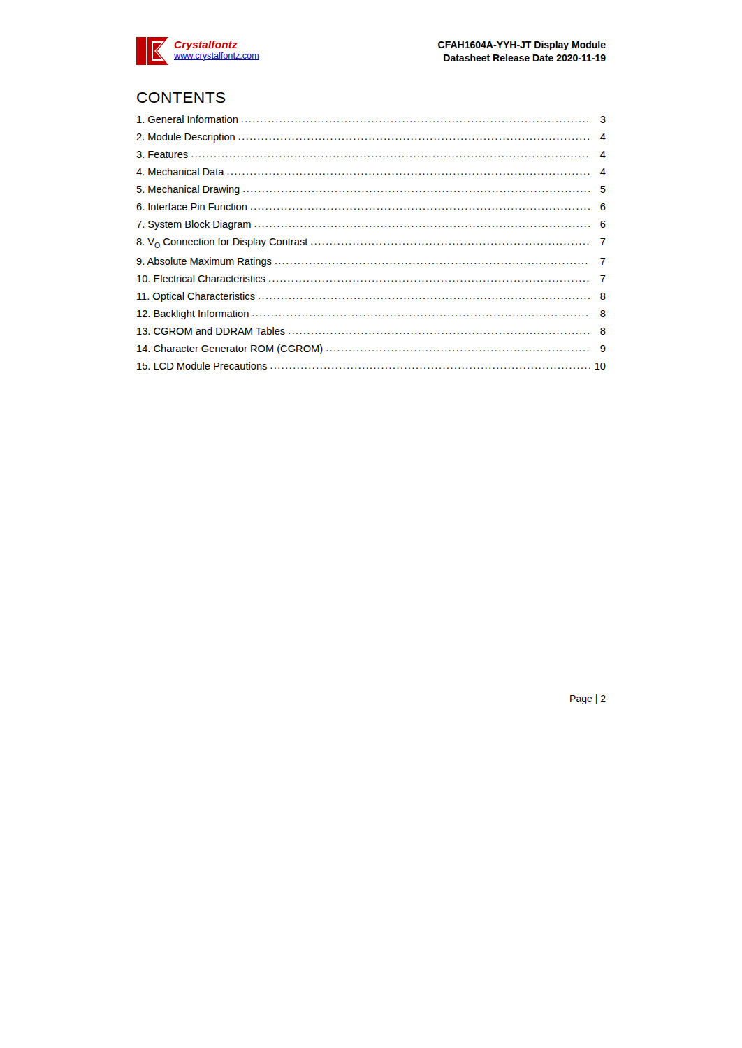Crystalfontz
www.crystalfontz.com
CFAH1604A-YYH-JT Display Module
Datasheet Release Date 2020-11-19
CONTENTS
1. General Information ........................................................................................................................... 3
2. Module Description ........................................................................................................................... 4
3. Features ..................................................................................................................................... 4
4. Mechanical Data .............................................................................................................................. 4
5. Mechanical Drawing ......................................................................................................................... 5
6. Interface Pin Function ....................................................................................................................... 6
7. System Block Diagram ..................................................................................................................... 6
8. VO Connection for Display Contrast ................................................................................................. 7
9. Absolute Maximum Ratings ............................................................................................................. 7
10. Electrical Characteristics ................................................................................................................ 7
11. Optical Characteristics .................................................................................................................... 8
12. Backlight Information ....................................................................................................................... 8
13. CGROM and DDRAM Tables ......................................................................................................... 8
14. Character Generator ROM (CGROM) ........................................................................................... 9
15. LCD Module Precautions .............................................................................................................. 10
Page | 2